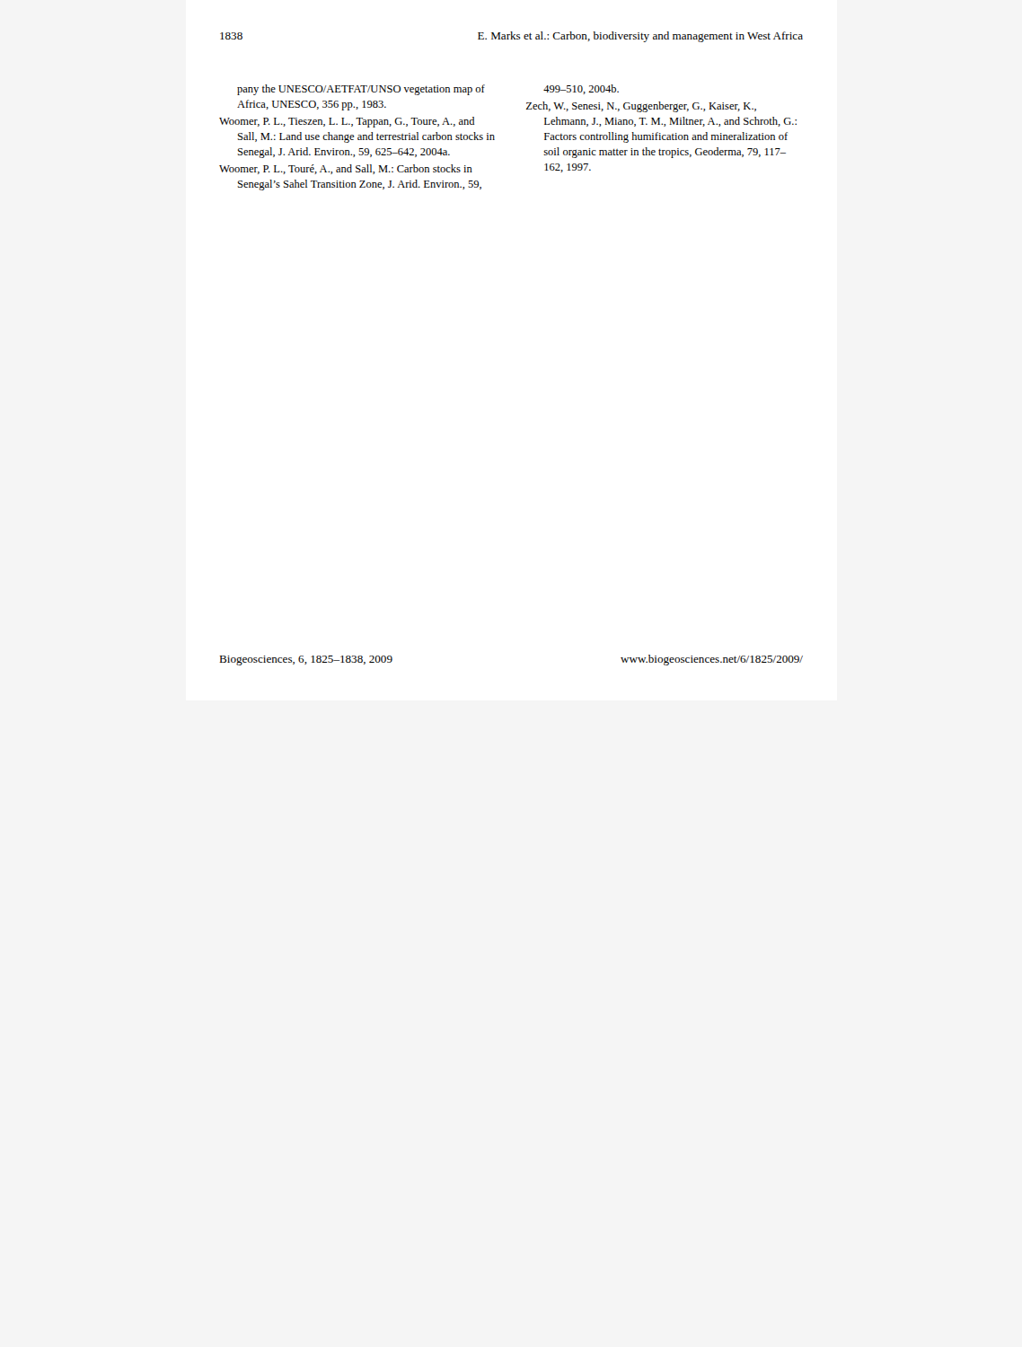1838 E. Marks et al.: Carbon, biodiversity and management in West Africa
pany the UNESCO/AETFAT/UNSO vegetation map of Africa, UNESCO, 356 pp., 1983.
Woomer, P. L., Tieszen, L. L., Tappan, G., Toure, A., and Sall, M.: Land use change and terrestrial carbon stocks in Senegal, J. Arid. Environ., 59, 625–642, 2004a.
Woomer, P. L., Touré, A., and Sall, M.: Carbon stocks in Senegal’s Sahel Transition Zone, J. Arid. Environ., 59, 499–510, 2004b.
Zech, W., Senesi, N., Guggenberger, G., Kaiser, K., Lehmann, J., Miano, T. M., Miltner, A., and Schroth, G.: Factors controlling humification and mineralization of soil organic matter in the tropics, Geoderma, 79, 117–162, 1997.
Biogeosciences, 6, 1825–1838, 2009 www.biogeosciences.net/6/1825/2009/